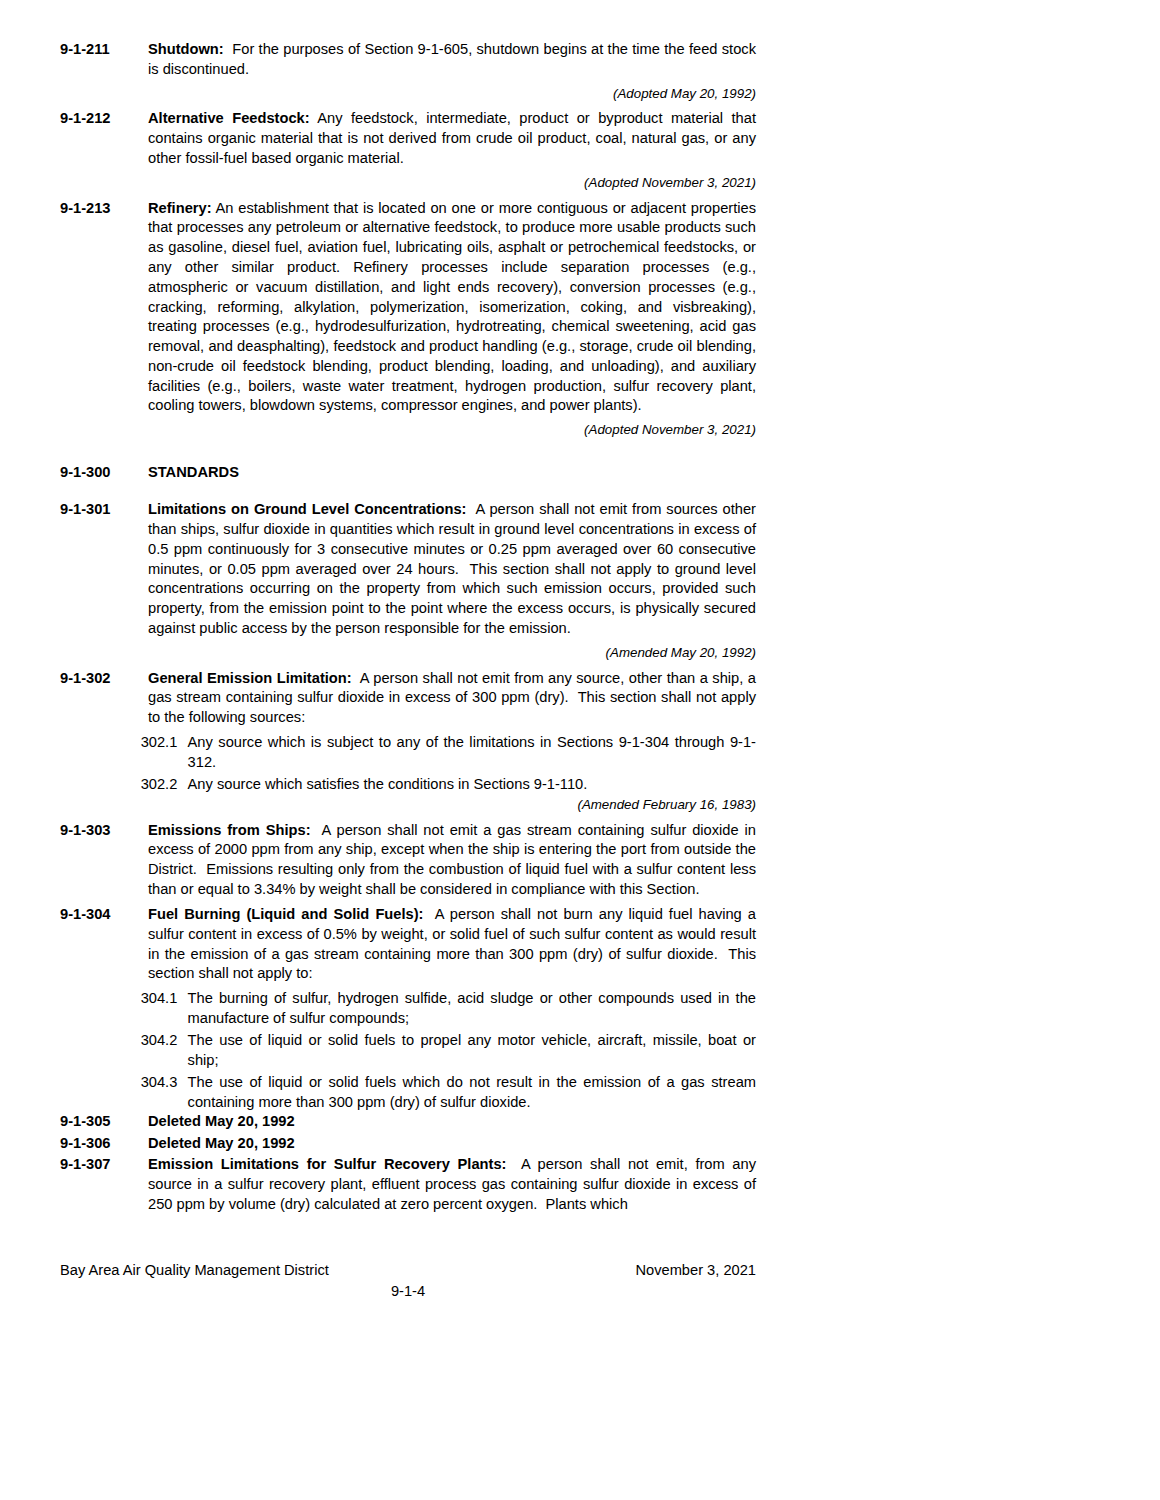9-1-211
Shutdown: For the purposes of Section 9-1-605, shutdown begins at the time the feed stock is discontinued.
(Adopted May 20, 1992)
9-1-212
Alternative Feedstock: Any feedstock, intermediate, product or byproduct material that contains organic material that is not derived from crude oil product, coal, natural gas, or any other fossil-fuel based organic material.
(Adopted November 3, 2021)
9-1-213
Refinery: An establishment that is located on one or more contiguous or adjacent properties that processes any petroleum or alternative feedstock, to produce more usable products such as gasoline, diesel fuel, aviation fuel, lubricating oils, asphalt or petrochemical feedstocks, or any other similar product. Refinery processes include separation processes (e.g., atmospheric or vacuum distillation, and light ends recovery), conversion processes (e.g., cracking, reforming, alkylation, polymerization, isomerization, coking, and visbreaking), treating processes (e.g., hydrodesulfurization, hydrotreating, chemical sweetening, acid gas removal, and deasphalting), feedstock and product handling (e.g., storage, crude oil blending, non-crude oil feedstock blending, product blending, loading, and unloading), and auxiliary facilities (e.g., boilers, waste water treatment, hydrogen production, sulfur recovery plant, cooling towers, blowdown systems, compressor engines, and power plants).
(Adopted November 3, 2021)
9-1-300
STANDARDS
9-1-301
Limitations on Ground Level Concentrations: A person shall not emit from sources other than ships, sulfur dioxide in quantities which result in ground level concentrations in excess of 0.5 ppm continuously for 3 consecutive minutes or 0.25 ppm averaged over 60 consecutive minutes, or 0.05 ppm averaged over 24 hours. This section shall not apply to ground level concentrations occurring on the property from which such emission occurs, provided such property, from the emission point to the point where the excess occurs, is physically secured against public access by the person responsible for the emission.
(Amended May 20, 1992)
9-1-302
General Emission Limitation: A person shall not emit from any source, other than a ship, a gas stream containing sulfur dioxide in excess of 300 ppm (dry). This section shall not apply to the following sources:
302.1
Any source which is subject to any of the limitations in Sections 9-1-304 through 9-1-312.
302.2
Any source which satisfies the conditions in Sections 9-1-110.
(Amended February 16, 1983)
9-1-303
Emissions from Ships: A person shall not emit a gas stream containing sulfur dioxide in excess of 2000 ppm from any ship, except when the ship is entering the port from outside the District. Emissions resulting only from the combustion of liquid fuel with a sulfur content less than or equal to 3.34% by weight shall be considered in compliance with this Section.
9-1-304
Fuel Burning (Liquid and Solid Fuels): A person shall not burn any liquid fuel having a sulfur content in excess of 0.5% by weight, or solid fuel of such sulfur content as would result in the emission of a gas stream containing more than 300 ppm (dry) of sulfur dioxide. This section shall not apply to:
304.1
The burning of sulfur, hydrogen sulfide, acid sludge or other compounds used in the manufacture of sulfur compounds;
304.2
The use of liquid or solid fuels to propel any motor vehicle, aircraft, missile, boat or ship;
304.3
The use of liquid or solid fuels which do not result in the emission of a gas stream containing more than 300 ppm (dry) of sulfur dioxide.
9-1-305
Deleted May 20, 1992
9-1-306
Deleted May 20, 1992
9-1-307
Emission Limitations for Sulfur Recovery Plants: A person shall not emit, from any source in a sulfur recovery plant, effluent process gas containing sulfur dioxide in excess of 250 ppm by volume (dry) calculated at zero percent oxygen. Plants which
Bay Area Air Quality Management District November 3, 2021
9-1-4